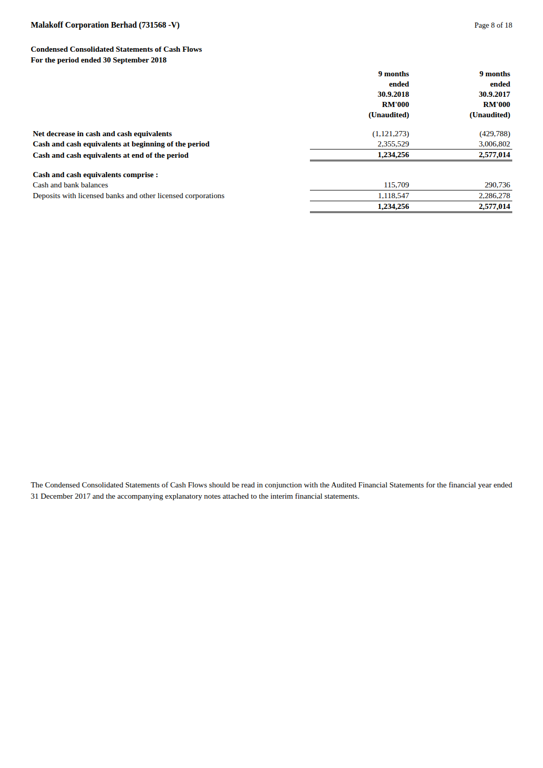Malakoff Corporation Berhad (731568 -V)
Page 8 of 18
Condensed Consolidated Statements of Cash Flows
For the period ended 30 September 2018
| | 9 months ended 30.9.2018 RM'000 (Unaudited) | 9 months ended 30.9.2017 RM'000 (Unaudited) |
| --- | --- | --- |
| Net decrease in cash and cash equivalents | (1,121,273) | (429,788) |
| Cash and cash equivalents at beginning of the period | 2,355,529 | 3,006,802 |
| Cash and cash equivalents at end of the period | 1,234,256 | 2,577,014 |
| Cash and cash equivalents comprise : | | |
| Cash and bank balances | 115,709 | 290,736 |
| Deposits with licensed banks and other licensed corporations | 1,118,547 | 2,286,278 |
| | 1,234,256 | 2,577,014 |
The Condensed Consolidated Statements of Cash Flows should be read in conjunction with the Audited Financial Statements for the financial year ended 31 December 2017 and the accompanying explanatory notes attached to the interim financial statements.